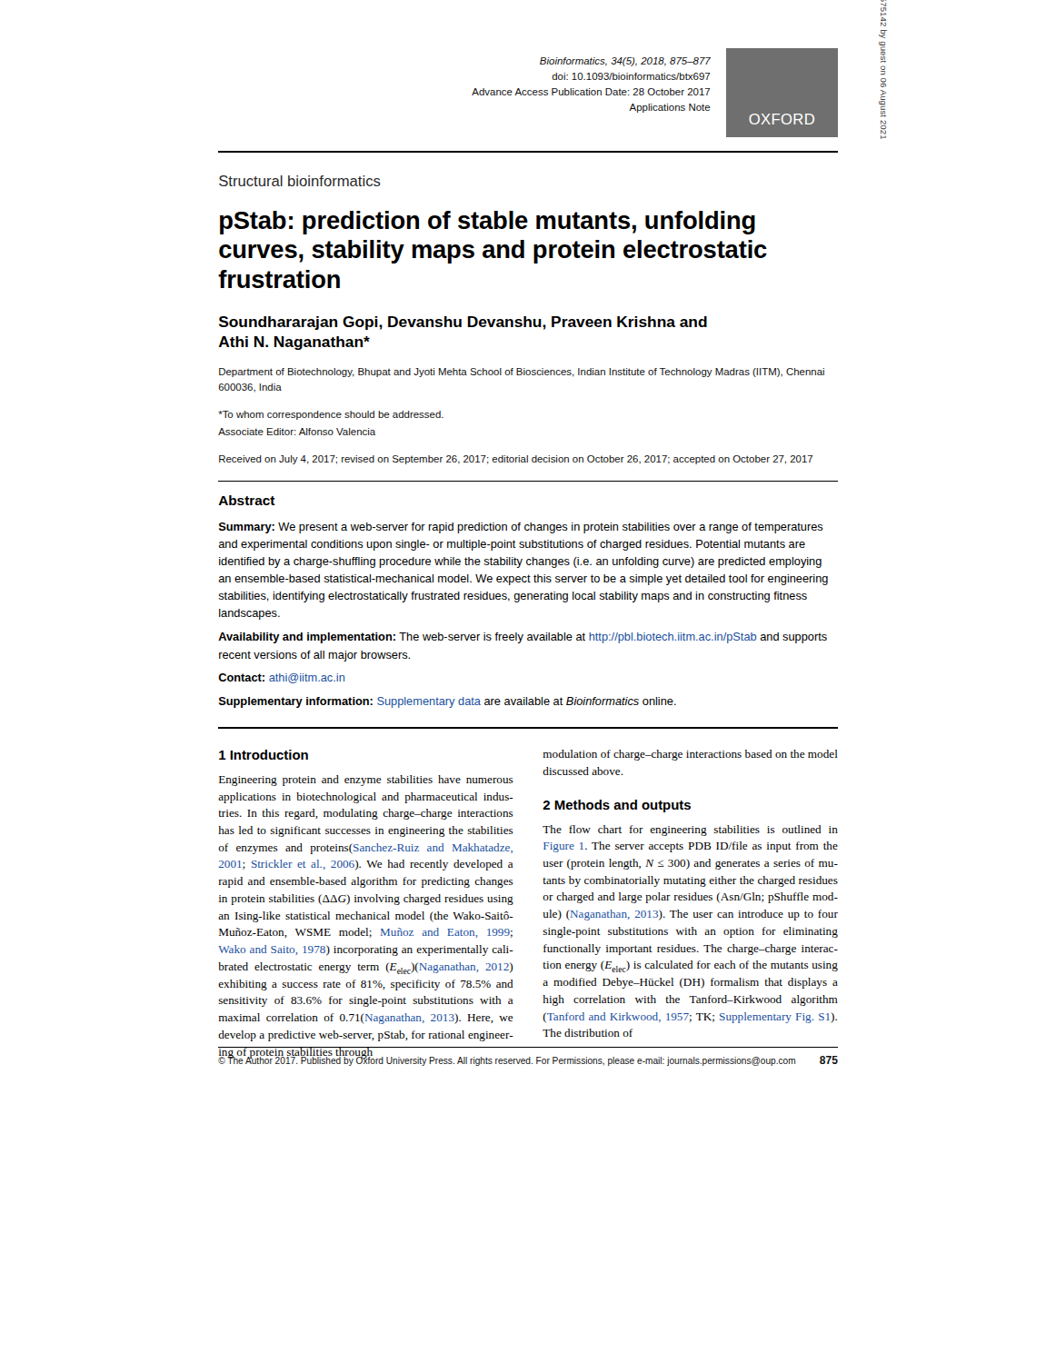Downloaded from https://academic.oup.com/bioinformatics/article/34/5/875/4575142 by guest on 06 August 2021
Bioinformatics, 34(5), 2018, 875–877
doi: 10.1093/bioinformatics/btx697
Advance Access Publication Date: 28 October 2017
Applications Note
OXFORD
Structural bioinformatics
pStab: prediction of stable mutants, unfolding curves, stability maps and protein electrostatic frustration
Soundhararajan Gopi, Devanshu Devanshu, Praveen Krishna and
Athi N. Naganathan*
Department of Biotechnology, Bhupat and Jyoti Mehta School of Biosciences, Indian Institute of Technology Madras (IITM), Chennai 600036, India
*To whom correspondence should be addressed.
Associate Editor: Alfonso Valencia
Received on July 4, 2017; revised on September 26, 2017; editorial decision on October 26, 2017; accepted on October 27, 2017
Abstract
Summary: We present a web-server for rapid prediction of changes in protein stabilities over a range of temperatures and experimental conditions upon single- or multiple-point substitutions of charged residues. Potential mutants are identified by a charge-shuffling procedure while the stability changes (i.e. an unfolding curve) are predicted employing an ensemble-based statistical-mechanical model. We expect this server to be a simple yet detailed tool for engineering stabilities, identifying electrostatically frustrated residues, generating local stability maps and in constructing fitness landscapes.
Availability and implementation: The web-server is freely available at http://pbl.biotech.iitm.ac.in/pStab and supports recent versions of all major browsers.
Contact: athi@iitm.ac.in
Supplementary information: Supplementary data are available at Bioinformatics online.
1 Introduction
Engineering protein and enzyme stabilities have numerous applications in biotechnological and pharmaceutical industries. In this regard, modulating charge–charge interactions has led to significant successes in engineering the stabilities of enzymes and proteins(Sanchez-Ruiz and Makhatadze, 2001; Strickler et al., 2006). We had recently developed a rapid and ensemble-based algorithm for predicting changes in protein stabilities (ΔΔG) involving charged residues using an Ising-like statistical mechanical model (the Wako-Saitô-Muñoz-Eaton, WSME model; Muñoz and Eaton, 1999; Wako and Saito, 1978) incorporating an experimentally calibrated electrostatic energy term (Eelec)(Naganathan, 2012) exhibiting a success rate of 81%, specificity of 78.5% and sensitivity of 83.6% for single-point substitutions with a maximal correlation of 0.71(Naganathan, 2013). Here, we develop a predictive web-server, pStab, for rational engineering of protein stabilities through
modulation of charge–charge interactions based on the model discussed above.
2 Methods and outputs
The flow chart for engineering stabilities is outlined in Figure 1. The server accepts PDB ID/file as input from the user (protein length, N ≤ 300) and generates a series of mutants by combinatorially mutating either the charged residues or charged and large polar residues (Asn/Gln; pShuffle module) (Naganathan, 2013). The user can introduce up to four single-point substitutions with an option for eliminating functionally important residues. The charge–charge interaction energy (Eelec) is calculated for each of the mutants using a modified Debye–Hückel (DH) formalism that displays a high correlation with the Tanford–Kirkwood algorithm (Tanford and Kirkwood, 1957; TK; Supplementary Fig. S1). The distribution of
© The Author 2017. Published by Oxford University Press. All rights reserved. For Permissions, please e-mail: journals.permissions@oup.com
875